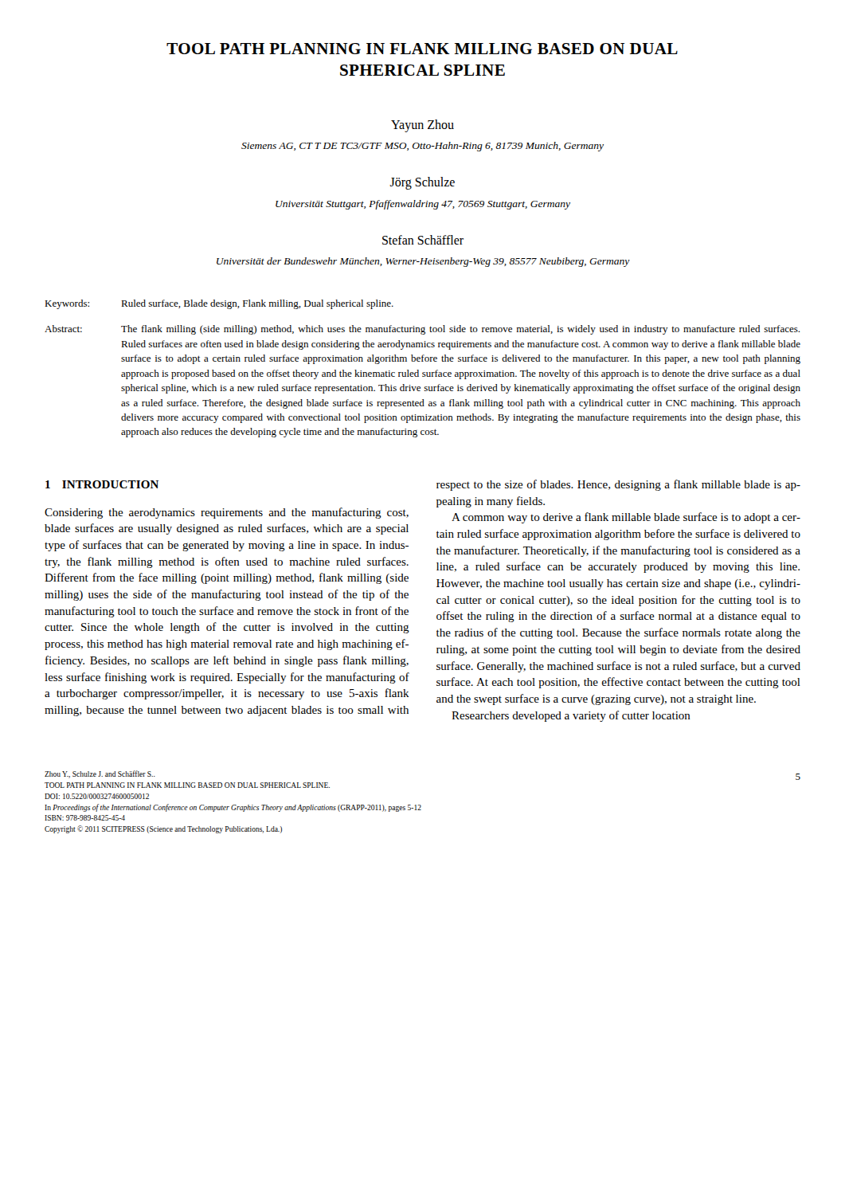Tool Path Planning in Flank Milling Based on Dual
Spherical Spline
Yayun Zhou
Siemens AG, CT T DE TC3/GTF MSO, Otto-Hahn-Ring 6, 81739 Munich, Germany
Jörg Schulze
Universität Stuttgart, Pfaffenwaldring 47, 70569 Stuttgart, Germany
Stefan Schäffler
Universität der Bundeswehr München, Werner-Heisenberg-Weg 39, 85577 Neubiberg, Germany
Keywords:
Ruled surface, Blade design, Flank milling, Dual spherical spline.
Abstract:
The flank milling (side milling) method, which uses the manufacturing tool side to remove material, is widely used in industry to manufacture ruled surfaces. Ruled surfaces are often used in blade design considering the aerodynamics requirements and the manufacture cost. A common way to derive a flank millable blade surface is to adopt a certain ruled surface approximation algorithm before the surface is delivered to the manufacturer. In this paper, a new tool path planning approach is proposed based on the offset theory and the kinematic ruled surface approximation. The novelty of this approach is to denote the drive surface as a dual spherical spline, which is a new ruled surface representation. This drive surface is derived by kinematically approximating the offset surface of the original design as a ruled surface. Therefore, the designed blade surface is represented as a flank milling tool path with a cylindrical cutter in CNC machining. This approach delivers more accuracy compared with convectional tool position optimization methods. By integrating the manufacture requirements into the design phase, this approach also reduces the developing cycle time and the manufacturing cost.
1 INTRODUCTION
Considering the aerodynamics requirements and the manufacturing cost, blade surfaces are usually designed as ruled surfaces, which are a special type of surfaces that can be generated by moving a line in space. In industry, the flank milling method is often used to machine ruled surfaces. Different from the face milling (point milling) method, flank milling (side milling) uses the side of the manufacturing tool instead of the tip of the manufacturing tool to touch the surface and remove the stock in front of the cutter. Since the whole length of the cutter is involved in the cutting process, this method has high material removal rate and high machining efficiency. Besides, no scallops are left behind in single pass flank milling, less surface finishing work is required. Especially for the manufacturing of a turbocharger compressor/impeller, it is necessary to use 5-axis flank milling, because the tunnel between two adjacent blades is too small with respect to the size of blades. Hence, designing a flank millable blade is appealing in many fields.
A common way to derive a flank millable blade surface is to adopt a certain ruled surface approximation algorithm before the surface is delivered to the manufacturer. Theoretically, if the manufacturing tool is considered as a line, a ruled surface can be accurately produced by moving this line. However, the machine tool usually has certain size and shape (i.e., cylindrical cutter or conical cutter), so the ideal position for the cutting tool is to offset the ruling in the direction of a surface normal at a distance equal to the radius of the cutting tool. Because the surface normals rotate along the ruling, at some point the cutting tool will begin to deviate from the desired surface. Generally, the machined surface is not a ruled surface, but a curved surface. At each tool position, the effective contact between the cutting tool and the swept surface is a curve (grazing curve), not a straight line.
Researchers developed a variety of cutter location
5
Zhou Y., Schulze J. and Schäffler S..
TOOL PATH PLANNING IN FLANK MILLING BASED ON DUAL SPHERICAL SPLINE.
DOI: 10.5220/0003274600050012
In Proceedings of the International Conference on Computer Graphics Theory and Applications (GRAPP-2011), pages 5-12
ISBN: 978-989-8425-45-4
Copyright © 2011 SCITEPRESS (Science and Technology Publications, Lda.)